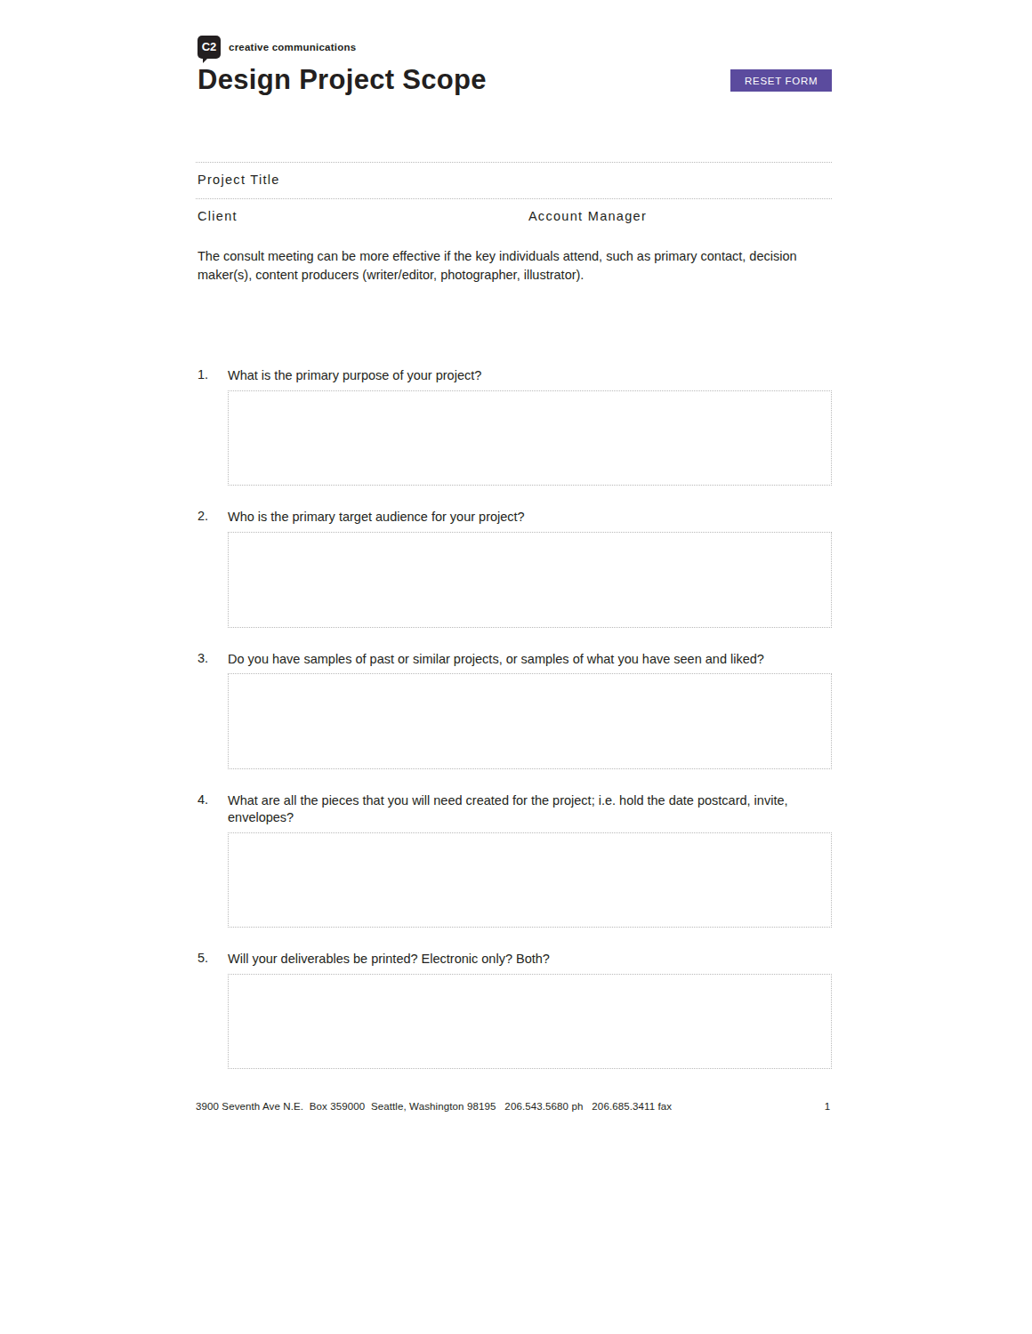C2
creative communications
Design Project Scope
RESET FORM
Project Title
Client
Account Manager
The consult meeting can be more effective if the key individuals attend, such as primary contact, decision maker(s), content producers (writer/editor, photographer, illustrator).
What is the primary purpose of your project?
Who is the primary target audience for your project?
Do you have samples of past or similar projects, or samples of what you have seen and liked?
What are all the pieces that you will need created for the project; i.e. hold the date postcard, invite, envelopes?
Will your deliverables be printed? Electronic only? Both?
3900 Seventh Ave N.E. Box 359000 Seattle, Washington 98195 206.543.5680 ph 206.685.3411 fax
1